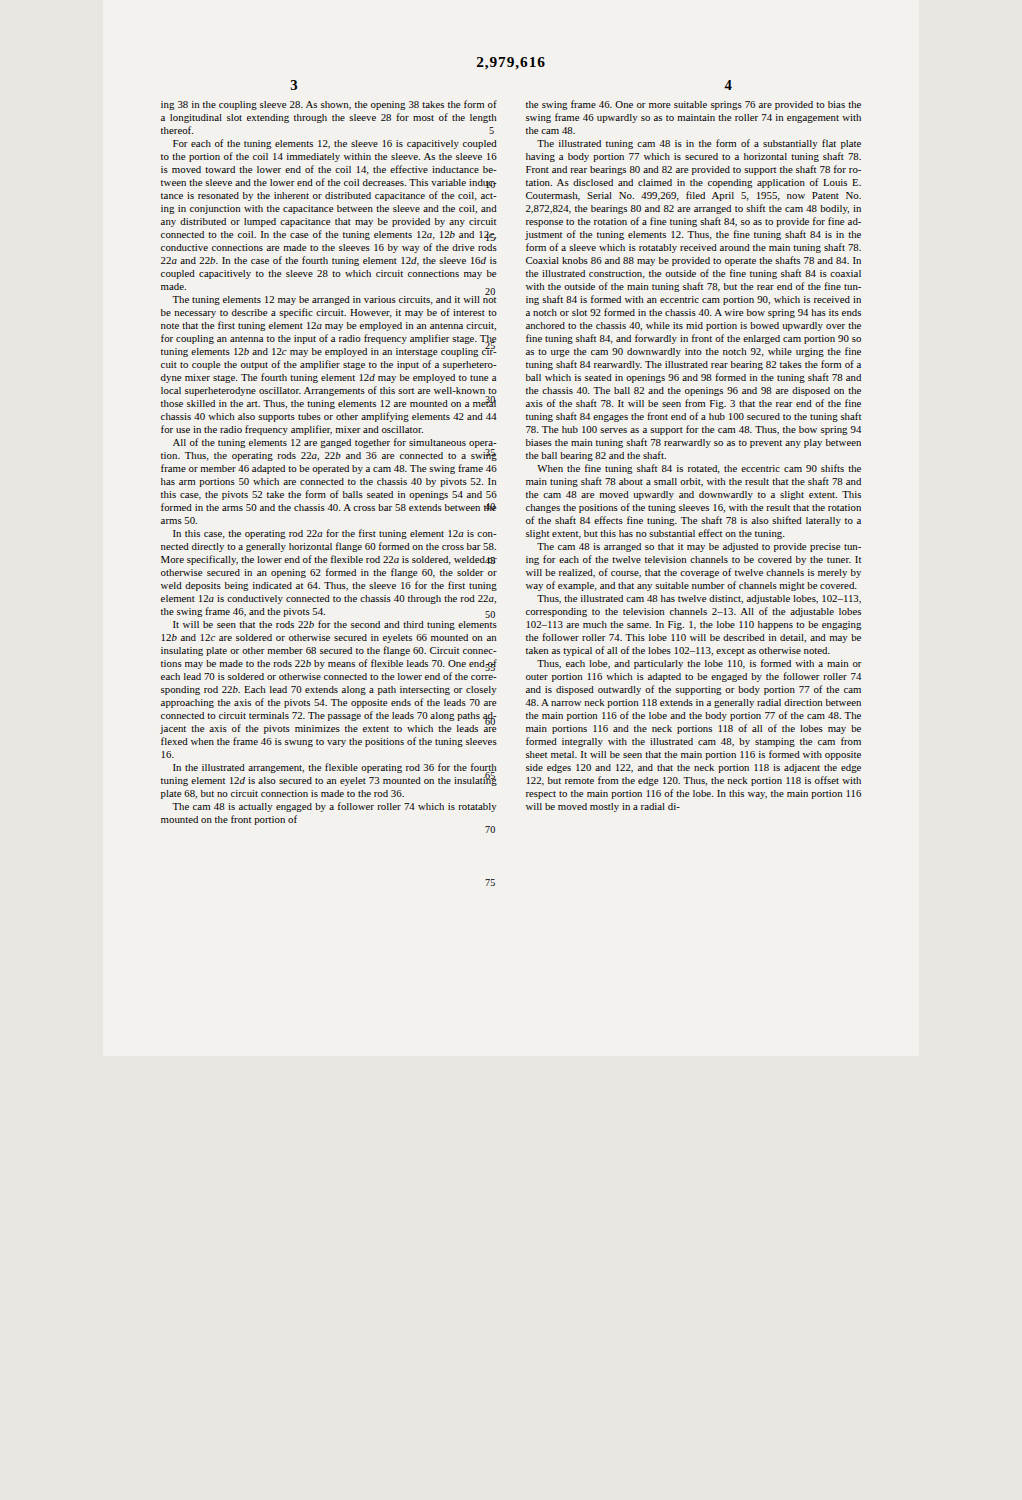2,979,616
34
ing 38 in the coupling sleeve 28. As shown, the opening 38 takes the form of a longitudinal slot extending through the sleeve 28 for most of the length thereof.
For each of the tuning elements 12, the sleeve 16 is capacitively coupled to the portion of the coil 14 immediately within the sleeve. As the sleeve 16 is moved toward the lower end of the coil 14, the effective inductance between the sleeve and the lower end of the coil decreases. This variable inductance is resonated by the inherent or distributed capacitance of the coil, acting in conjunction with the capacitance between the sleeve and the coil, and any distributed or lumped capacitance that may be provided by any circuit connected to the coil. In the case of the tuning elements 12a, 12b and 12c, conductive connections are made to the sleeves 16 by way of the drive rods 22a and 22b. In the case of the fourth tuning element 12d, the sleeve 16d is coupled capacitively to the sleeve 28 to which circuit connections may be made.
The tuning elements 12 may be arranged in various circuits, and it will not be necessary to describe a specific circuit. However, it may be of interest to note that the first tuning element 12a may be employed in an antenna circuit, for coupling an antenna to the input of a radio frequency amplifier stage. The tuning elements 12b and 12c may be employed in an interstage coupling circuit to couple the output of the amplifier stage to the input of a superheterodyne mixer stage. The fourth tuning element 12d may be employed to tune a local superheterodyne oscillator. Arrangements of this sort are well-known to those skilled in the art. Thus, the tuning elements 12 are mounted on a metal chassis 40 which also supports tubes or other amplifying elements 42 and 44 for use in the radio frequency amplifier, mixer and oscillator.
All of the tuning elements 12 are ganged together for simultaneous operation. Thus, the operating rods 22a, 22b and 36 are connected to a swing frame or member 46 adapted to be operated by a cam 48. The swing frame 46 has arm portions 50 which are connected to the chassis 40 by pivots 52. In this case, the pivots 52 take the form of balls seated in openings 54 and 56 formed in the arms 50 and the chassis 40. A cross bar 58 extends between the arms 50.
In this case, the operating rod 22a for the first tuning element 12a is connected directly to a generally horizontal flange 60 formed on the cross bar 58. More specifically, the lower end of the flexible rod 22a is soldered, welded or otherwise secured in an opening 62 formed in the flange 60, the solder or weld deposits being indicated at 64. Thus, the sleeve 16 for the first tuning element 12a is conductively connected to the chassis 40 through the rod 22a, the swing frame 46, and the pivots 54.
It will be seen that the rods 22b for the second and third tuning elements 12b and 12c are soldered or otherwise secured in eyelets 66 mounted on an insulating plate or other member 68 secured to the flange 60. Circuit connections may be made to the rods 22b by means of flexible leads 70. One end of each lead 70 is soldered or otherwise connected to the lower end of the corresponding rod 22b. Each lead 70 extends along a path intersecting or closely approaching the axis of the pivots 54. The opposite ends of the leads 70 are connected to circuit terminals 72. The passage of the leads 70 along paths adjacent the axis of the pivots minimizes the extent to which the leads are flexed when the frame 46 is swung to vary the positions of the tuning sleeves 16.
In the illustrated arrangement, the flexible operating rod 36 for the fourth tuning element 12d is also secured to an eyelet 73 mounted on the insulating plate 68, but no circuit connection is made to the rod 36.
The cam 48 is actually engaged by a follower roller 74 which is rotatably mounted on the front portion of
the swing frame 46. One or more suitable springs 76 are provided to bias the swing frame 46 upwardly so as to maintain the roller 74 in engagement with the cam 48.
The illustrated tuning cam 48 is in the form of a substantially flat plate having a body portion 77 which is secured to a horizontal tuning shaft 78. Front and rear bearings 80 and 82 are provided to support the shaft 78 for rotation. As disclosed and claimed in the copending application of Louis E. Coutermash, Serial No. 499,269, filed April 5, 1955, now Patent No. 2,872,824, the bearings 80 and 82 are arranged to shift the cam 48 bodily, in response to the rotation of a fine tuning shaft 84, so as to provide for fine adjustment of the tuning elements 12. Thus, the fine tuning shaft 84 is in the form of a sleeve which is rotatably received around the main tuning shaft 78. Coaxial knobs 86 and 88 may be provided to operate the shafts 78 and 84. In the illustrated construction, the outside of the fine tuning shaft 84 is coaxial with the outside of the main tuning shaft 78, but the rear end of the fine tuning shaft 84 is formed with an eccentric cam portion 90, which is received in a notch or slot 92 formed in the chassis 40. A wire bow spring 94 has its ends anchored to the chassis 40, while its mid portion is bowed upwardly over the fine tuning shaft 84, and forwardly in front of the enlarged cam portion 90 so as to urge the cam 90 downwardly into the notch 92, while urging the fine tuning shaft 84 rearwardly. The illustrated rear bearing 82 takes the form of a ball which is seated in openings 96 and 98 formed in the tuning shaft 78 and the chassis 40. The ball 82 and the openings 96 and 98 are disposed on the axis of the shaft 78. It will be seen from Fig. 3 that the rear end of the fine tuning shaft 84 engages the front end of a hub 100 secured to the tuning shaft 78. The hub 100 serves as a support for the cam 48. Thus, the bow spring 94 biases the main tuning shaft 78 rearwardly so as to prevent any play between the ball bearing 82 and the shaft.
When the fine tuning shaft 84 is rotated, the eccentric cam 90 shifts the main tuning shaft 78 about a small orbit, with the result that the shaft 78 and the cam 48 are moved upwardly and downwardly to a slight extent. This changes the positions of the tuning sleeves 16, with the result that the rotation of the shaft 84 effects fine tuning. The shaft 78 is also shifted laterally to a slight extent, but this has no substantial effect on the tuning.
The cam 48 is arranged so that it may be adjusted to provide precise tuning for each of the twelve television channels to be covered by the tuner. It will be realized, of course, that the coverage of twelve channels is merely by way of example, and that any suitable number of channels might be covered.
Thus, the illustrated cam 48 has twelve distinct, adjustable lobes, 102–113, corresponding to the television channels 2–13. All of the adjustable lobes 102–113 are much the same. In Fig. 1, the lobe 110 happens to be engaging the follower roller 74. This lobe 110 will be described in detail, and may be taken as typical of all of the lobes 102–113, except as otherwise noted.
Thus, each lobe, and particularly the lobe 110, is formed with a main or outer portion 116 which is adapted to be engaged by the follower roller 74 and is disposed outwardly of the supporting or body portion 77 of the cam 48. A narrow neck portion 118 extends in a generally radial direction between the main portion 116 of the lobe and the body portion 77 of the cam 48. The main portions 116 and the neck portions 118 of all of the lobes may be formed integrally with the illustrated cam 48, by stamping the cam from sheet metal. It will be seen that the main portion 116 is formed with opposite side edges 120 and 122, and that the neck portion 118 is adjacent the edge 122, but remote from the edge 120. Thus, the neck portion 118 is offset with respect to the main portion 116 of the lobe. In this way, the main portion 116 will be moved mostly in a radial di-
5
10
15
20
25
30
35
40
45
50
55
60
65
70
75